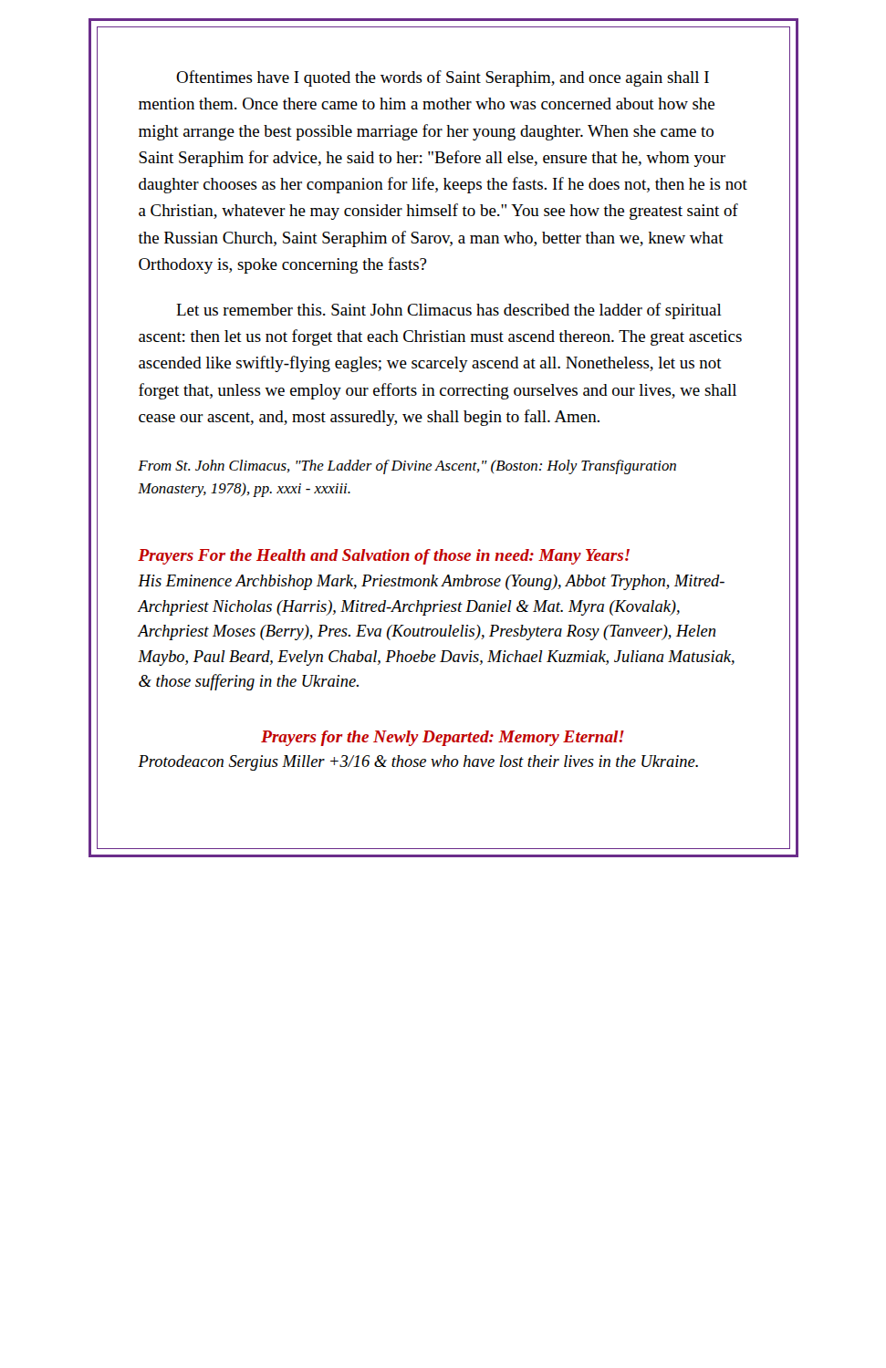Oftentimes have I quoted the words of Saint Seraphim, and once again shall I mention them. Once there came to him a mother who was concerned about how she might arrange the best possible marriage for her young daughter. When she came to Saint Seraphim for advice, he said to her: "Before all else, ensure that he, whom your daughter chooses as her companion for life, keeps the fasts. If he does not, then he is not a Christian, whatever he may consider himself to be." You see how the greatest saint of the Russian Church, Saint Seraphim of Sarov, a man who, better than we, knew what Orthodoxy is, spoke concerning the fasts?
Let us remember this. Saint John Climacus has described the ladder of spiritual ascent: then let us not forget that each Christian must ascend thereon. The great ascetics ascended like swiftly-flying eagles; we scarcely ascend at all. Nonetheless, let us not forget that, unless we employ our efforts in correcting ourselves and our lives, we shall cease our ascent, and, most assuredly, we shall begin to fall. Amen.
From St. John Climacus, "The Ladder of Divine Ascent," (Boston: Holy Transfiguration Monastery, 1978), pp. xxxi - xxxiii.
Prayers For the Health and Salvation of those in need: Many Years!
His Eminence Archbishop Mark, Priestmonk Ambrose (Young), Abbot Tryphon, Mitred-Archpriest Nicholas (Harris), Mitred-Archpriest Daniel & Mat. Myra (Kovalak), Archpriest Moses (Berry), Pres. Eva (Koutroulelis), Presbytera Rosy (Tanveer), Helen Maybo, Paul Beard, Evelyn Chabal, Phoebe Davis, Michael Kuzmiak, Juliana Matusiak, & those suffering in the Ukraine.
Prayers for the Newly Departed: Memory Eternal!
Protodeacon Sergius Miller +3/16 & those who have lost their lives in the Ukraine.